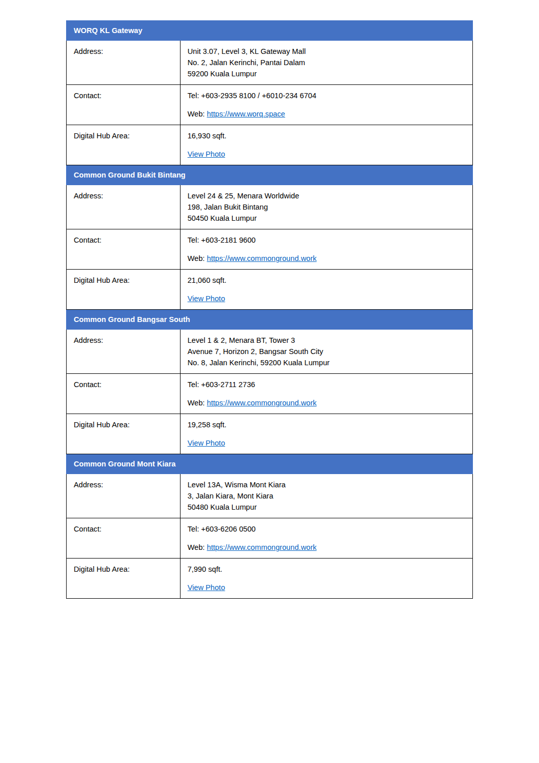| WORQ KL Gateway |
| Address: | Unit 3.07, Level 3, KL Gateway Mall No. 2, Jalan Kerinchi, Pantai Dalam 59200 Kuala Lumpur |
| Contact: | Tel: +603-2935 8100 / +6010-234 6704 Web: https://www.worq.space |
| Digital Hub Area: | 16,930 sqft. View Photo |
| Common Ground Bukit Bintang |
| Address: | Level 24 & 25, Menara Worldwide 198, Jalan Bukit Bintang 50450 Kuala Lumpur |
| Contact: | Tel: +603-2181 9600 Web: https://www.commonground.work |
| Digital Hub Area: | 21,060 sqft. View Photo |
| Common Ground Bangsar South |
| Address: | Level 1 & 2, Menara BT, Tower 3 Avenue 7, Horizon 2, Bangsar South City No. 8, Jalan Kerinchi, 59200 Kuala Lumpur |
| Contact: | Tel: +603-2711 2736 Web: https://www.commonground.work |
| Digital Hub Area: | 19,258 sqft. View Photo |
| Common Ground Mont Kiara |
| Address: | Level 13A, Wisma Mont Kiara 3, Jalan Kiara, Mont Kiara 50480 Kuala Lumpur |
| Contact: | Tel: +603-6206 0500 Web: https://www.commonground.work |
| Digital Hub Area: | 7,990 sqft. View Photo |